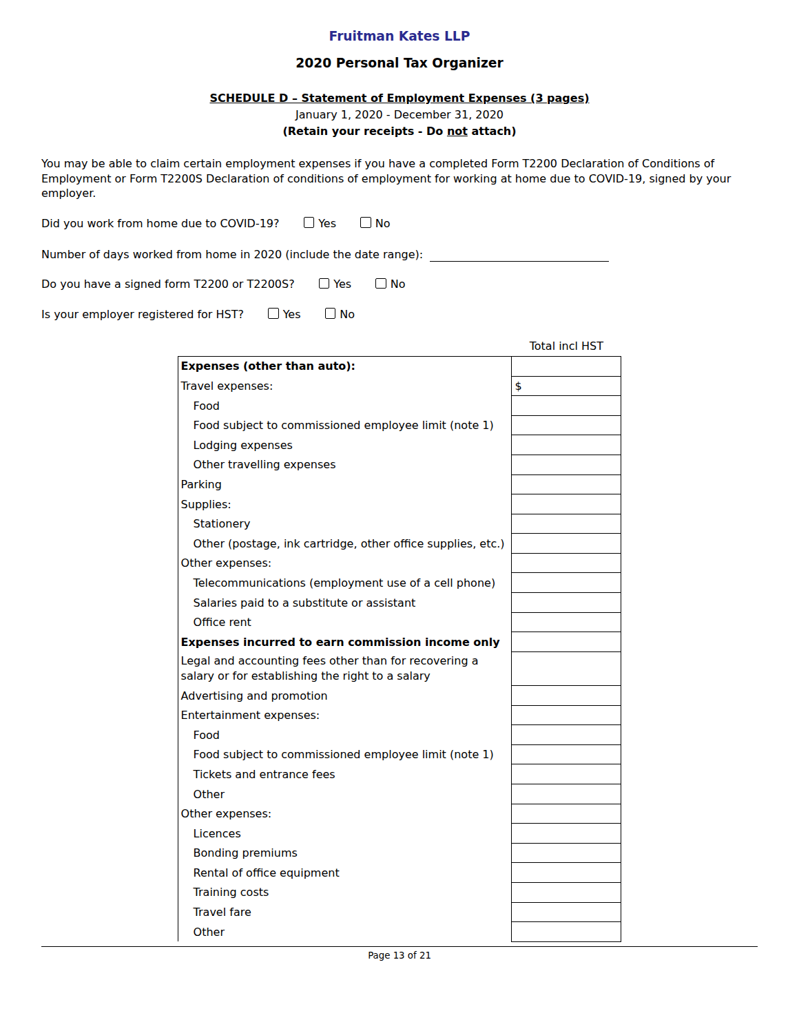Fruitman Kates LLP
2020 Personal Tax Organizer
SCHEDULE D – Statement of Employment Expenses (3 pages)
January 1, 2020 - December 31, 2020
(Retain your receipts - Do not attach)
You may be able to claim certain employment expenses if you have a completed Form T2200 Declaration of Conditions of Employment or Form T2200S Declaration of conditions of employment for working at home due to COVID-19, signed by your employer.
Did you work from home due to COVID-19? Yes No
Number of days worked from home in 2020 (include the date range):
Do you have a signed form T2200 or T2200S? Yes No
Is your employer registered for HST? Yes No
| | Total incl HST |
| Expenses (other than auto): | |
| Travel expenses: | $ |
| Food | |
| Food subject to commissioned employee limit (note 1) | |
| Lodging expenses | |
| Other travelling expenses | |
| Parking | |
| Supplies: | |
| Stationery | |
| Other (postage, ink cartridge, other office supplies, etc.) | |
| Other expenses: | |
| Telecommunications (employment use of a cell phone) | |
| Salaries paid to a substitute or assistant | |
| Office rent | |
| Expenses incurred to earn commission income only | |
| Legal and accounting fees other than for recovering a salary or for establishing the right to a salary | |
| Advertising and promotion | |
| Entertainment expenses: | |
| Food | |
| Food subject to commissioned employee limit (note 1) | |
| Tickets and entrance fees | |
| Other | |
| Other expenses: | |
| Licences | |
| Bonding premiums | |
| Rental of office equipment | |
| Training costs | |
| Travel fare | |
| Other | |
Page 13 of 21